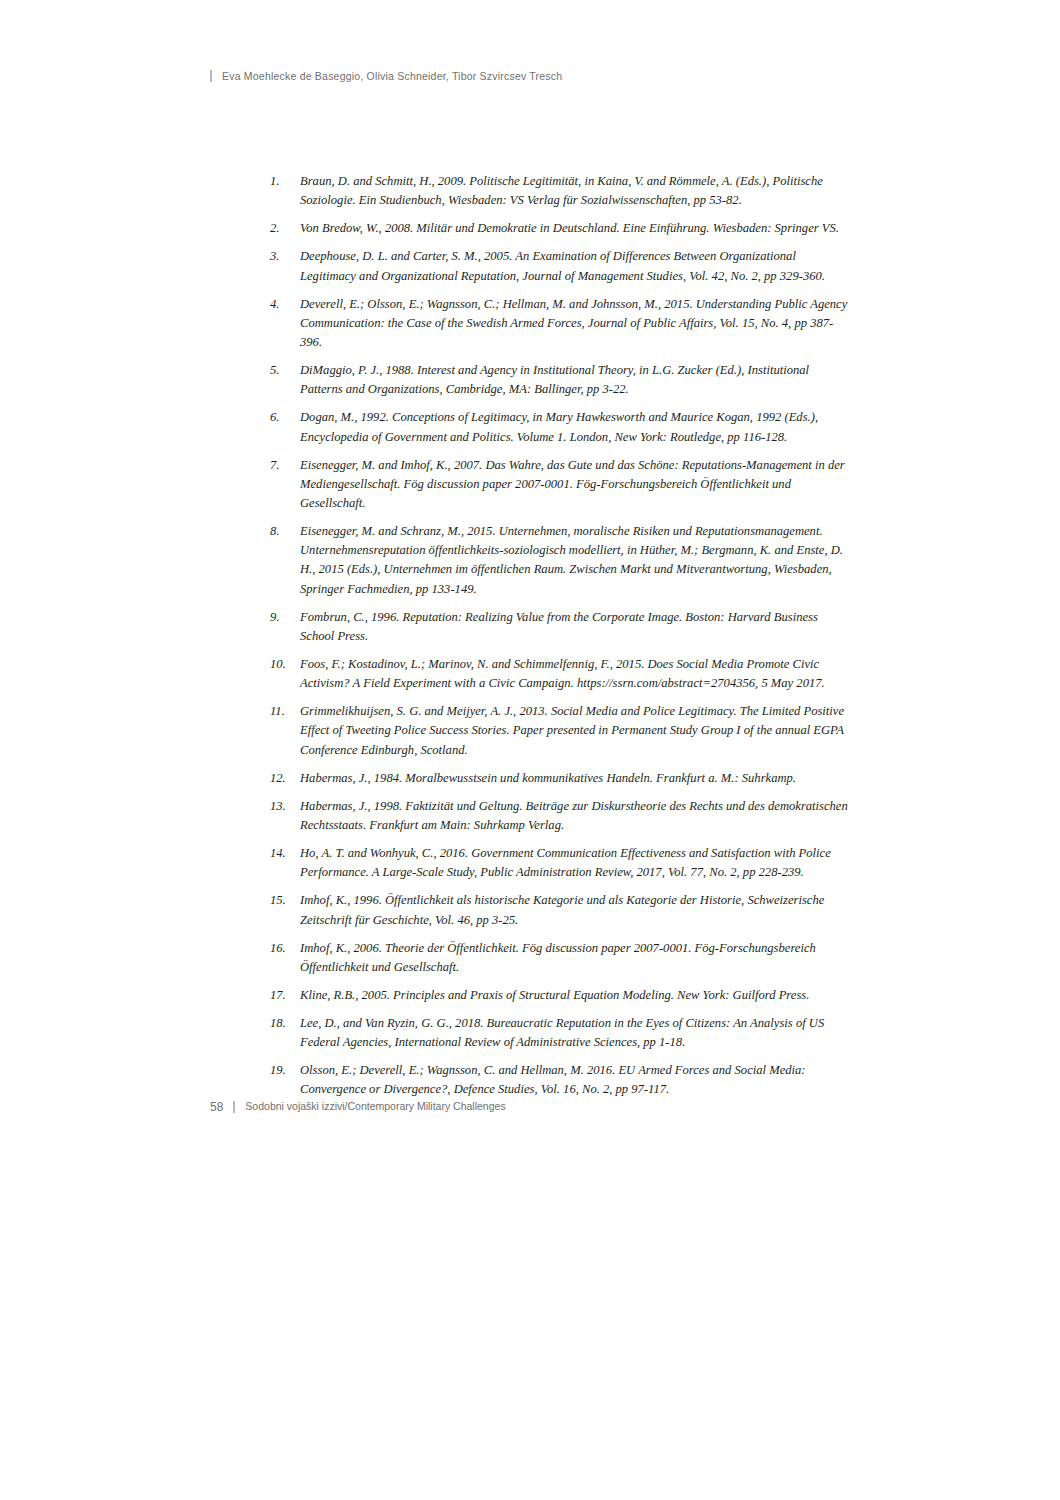Eva Moehlecke de Baseggio, Olivia Schneider, Tibor Szvircsev Tresch
Braun, D. and Schmitt, H., 2009. Politische Legitimität, in Kaina, V. and Römmele, A. (Eds.), Politische Soziologie. Ein Studienbuch, Wiesbaden: VS Verlag für Sozialwissenschaften, pp 53-82.
Von Bredow, W., 2008. Militär und Demokratie in Deutschland. Eine Einführung. Wiesbaden: Springer VS.
Deephouse, D. L. and Carter, S. M., 2005. An Examination of Differences Between Organizational Legitimacy and Organizational Reputation, Journal of Management Studies, Vol. 42, No. 2, pp 329-360.
Deverell, E.; Olsson, E.; Wagnsson, C.; Hellman, M. and Johnsson, M., 2015. Understanding Public Agency Communication: the Case of the Swedish Armed Forces, Journal of Public Affairs, Vol. 15, No. 4, pp 387-396.
DiMaggio, P. J., 1988. Interest and Agency in Institutional Theory, in L.G. Zucker (Ed.), Institutional Patterns and Organizations, Cambridge, MA: Ballinger, pp 3-22.
Dogan, M., 1992. Conceptions of Legitimacy, in Mary Hawkesworth and Maurice Kogan, 1992 (Eds.), Encyclopedia of Government and Politics. Volume 1. London, New York: Routledge, pp 116-128.
Eisenegger, M. and Imhof, K., 2007. Das Wahre, das Gute und das Schöne: Reputations-Management in der Mediengesellschaft. Fög discussion paper 2007-0001. Fög-Forschungsbereich Öffentlichkeit und Gesellschaft.
Eisenegger, M. and Schranz, M., 2015. Unternehmen, moralische Risiken und Reputationsmanagement. Unternehmensreputation öffentlichkeits-soziologisch modelliert, in Hüther, M.; Bergmann, K. and Enste, D. H., 2015 (Eds.), Unternehmen im öffentlichen Raum. Zwischen Markt und Mitverantwortung, Wiesbaden, Springer Fachmedien, pp 133-149.
Fombrun, C., 1996. Reputation: Realizing Value from the Corporate Image. Boston: Harvard Business School Press.
Foos, F.; Kostadinov, L.; Marinov, N. and Schimmelfennig, F., 2015. Does Social Media Promote Civic Activism? A Field Experiment with a Civic Campaign. https://ssrn.com/abstract=2704356, 5 May 2017.
Grimmelikhuijsen, S. G. and Meijyer, A. J., 2013. Social Media and Police Legitimacy. The Limited Positive Effect of Tweeting Police Success Stories. Paper presented in Permanent Study Group I of the annual EGPA Conference Edinburgh, Scotland.
Habermas, J., 1984. Moralbewusstsein und kommunikatives Handeln. Frankfurt a. M.: Suhrkamp.
Habermas, J., 1998. Faktizität und Geltung. Beiträge zur Diskurstheorie des Rechts und des demokratischen Rechtsstaats. Frankfurt am Main: Suhrkamp Verlag.
Ho, A. T. and Wonhyuk, C., 2016. Government Communication Effectiveness and Satisfaction with Police Performance. A Large-Scale Study, Public Administration Review, 2017, Vol. 77, No. 2, pp 228-239.
Imhof, K., 1996. Öffentlichkeit als historische Kategorie und als Kategorie der Historie, Schweizerische Zeitschrift für Geschichte, Vol. 46, pp 3-25.
Imhof, K., 2006. Theorie der Öffentlichkeit. Fög discussion paper 2007-0001. Fög-Forschungsbereich Öffentlichkeit und Gesellschaft.
Kline, R.B., 2005. Principles and Praxis of Structural Equation Modeling. New York: Guilford Press.
Lee, D., and Van Ryzin, G. G., 2018. Bureaucratic Reputation in the Eyes of Citizens: An Analysis of US Federal Agencies, International Review of Administrative Sciences, pp 1-18.
Olsson, E.; Deverell, E.; Wagnsson, C. and Hellman, M. 2016. EU Armed Forces and Social Media: Convergence or Divergence?, Defence Studies, Vol. 16, No. 2, pp 97-117.
58
Sodobni vojaški izzivi/Contemporary Military Challenges